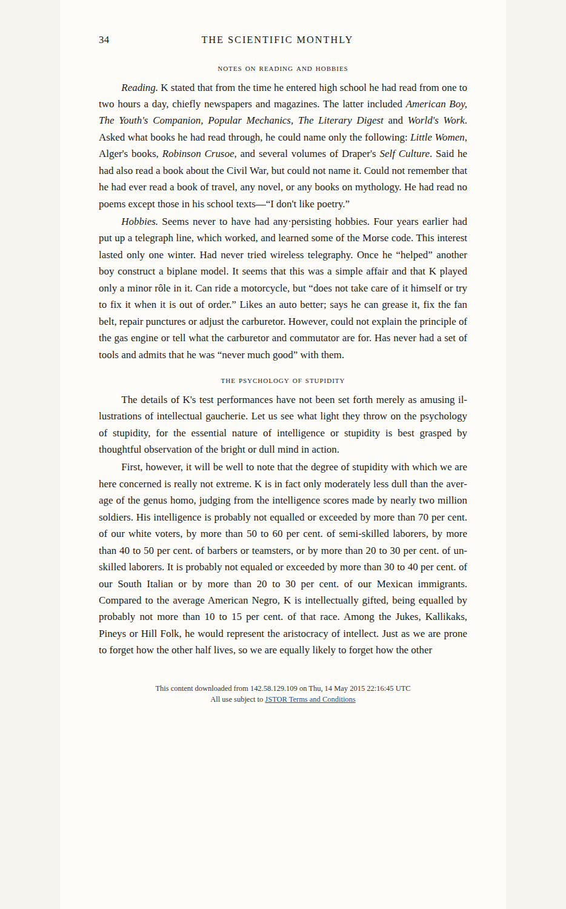34 The Scientific Monthly
Notes on Reading and Hobbies
Reading. K stated that from the time he entered high school he had read from one to two hours a day, chiefly newspapers and magazines. The latter included American Boy, The Youth's Companion, Popular Mechanics, The Literary Digest and World's Work. Asked what books he had read through, he could name only the following: Little Women, Alger's books, Robinson Crusoe, and several volumes of Draper's Self Culture. Said he had also read a book about the Civil War, but could not name it. Could not remember that he had ever read a book of travel, any novel, or any books on mythology. He had read no poems except those in his school texts—“I don't like poetry.”
Hobbies. Seems never to have had any·persisting hobbies. Four years earlier had put up a telegraph line, which worked, and learned some of the Morse code. This interest lasted only one winter. Had never tried wireless telegraphy. Once he “helped” another boy construct a biplane model. It seems that this was a simple affair and that K played only a minor rôle in it. Can ride a motorcycle, but “does not take care of it himself or try to fix it when it is out of order.” Likes an auto better; says he can grease it, fix the fan belt, repair punctures or adjust the carburetor. However, could not explain the principle of the gas engine or tell what the carburetor and commutator are for. Has never had a set of tools and admits that he was “never much good” with them.
The Psychology of Stupidity
The details of K's test performances have not been set forth merely as amusing illustrations of intellectual gaucherie. Let us see what light they throw on the psychology of stupidity, for the essential nature of intelligence or stupidity is best grasped by thoughtful observation of the bright or dull mind in action.
First, however, it will be well to note that the degree of stupidity with which we are here concerned is really not extreme. K is in fact only moderately less dull than the average of the genus homo, judging from the intelligence scores made by nearly two million soldiers. His intelligence is probably not equalled or exceeded by more than 70 per cent. of our white voters, by more than 50 to 60 per cent. of semi-skilled laborers, by more than 40 to 50 per cent. of barbers or teamsters, or by more than 20 to 30 per cent. of unskilled laborers. It is probably not equaled or exceeded by more than 30 to 40 per cent. of our South Italian or by more than 20 to 30 per cent. of our Mexican immigrants. Compared to the average American Negro, K is intellectually gifted, being equalled by probably not more than 10 to 15 per cent. of that race. Among the Jukes, Kallikaks, Pineys or Hill Folk, he would represent the aristocracy of intellect. Just as we are prone to forget how the other half lives, so we are equally likely to forget how the other
This content downloaded from 142.58.129.109 on Thu, 14 May 2015 22:16:45 UTC
All use subject to JSTOR Terms and Conditions